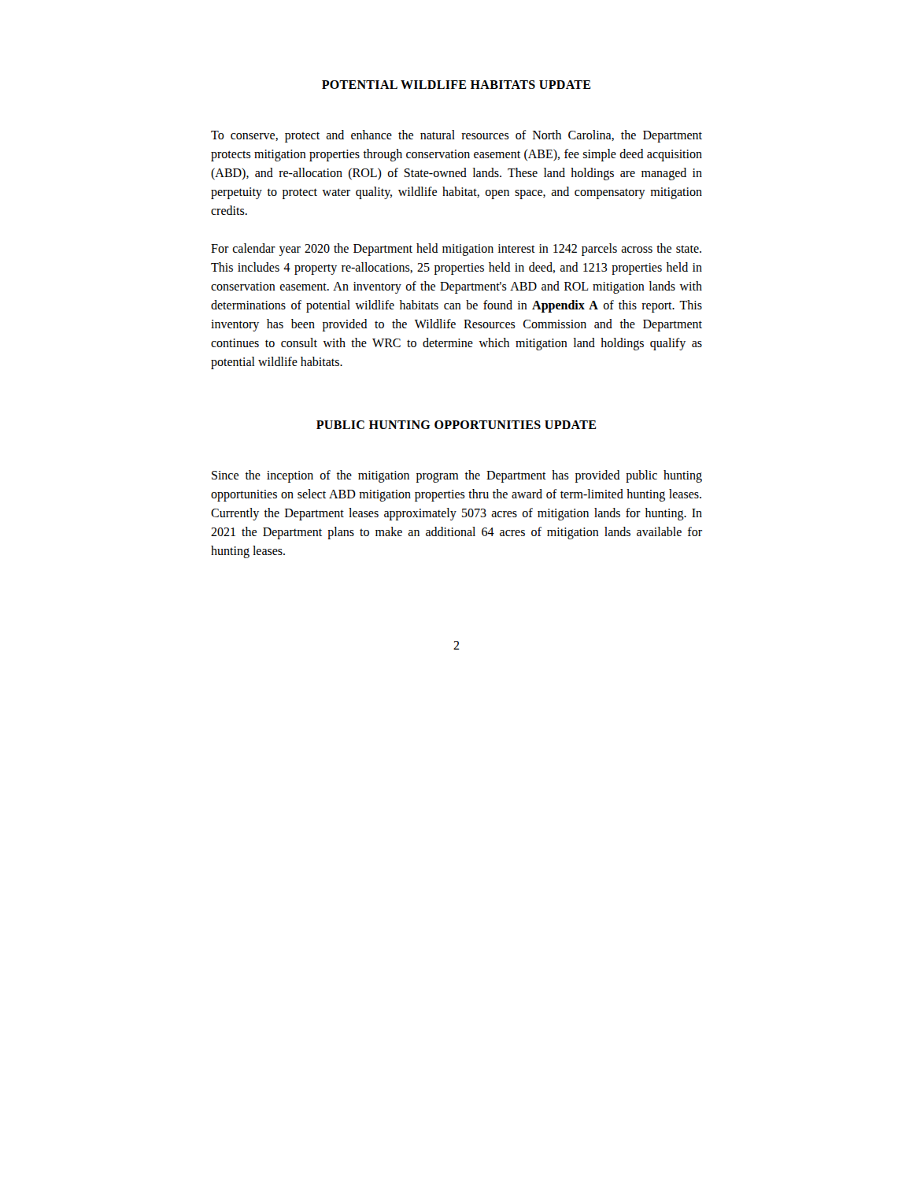Potential Wildlife Habitats Update
To conserve, protect and enhance the natural resources of North Carolina, the Department protects mitigation properties through conservation easement (ABE), fee simple deed acquisition (ABD), and re-allocation (ROL) of State-owned lands. These land holdings are managed in perpetuity to protect water quality, wildlife habitat, open space, and compensatory mitigation credits.
For calendar year 2020 the Department held mitigation interest in 1242 parcels across the state. This includes 4 property re-allocations, 25 properties held in deed, and 1213 properties held in conservation easement. An inventory of the Department's ABD and ROL mitigation lands with determinations of potential wildlife habitats can be found in Appendix A of this report. This inventory has been provided to the Wildlife Resources Commission and the Department continues to consult with the WRC to determine which mitigation land holdings qualify as potential wildlife habitats.
Public Hunting Opportunities Update
Since the inception of the mitigation program the Department has provided public hunting opportunities on select ABD mitigation properties thru the award of term-limited hunting leases. Currently the Department leases approximately 5073 acres of mitigation lands for hunting. In 2021 the Department plans to make an additional 64 acres of mitigation lands available for hunting leases.
2